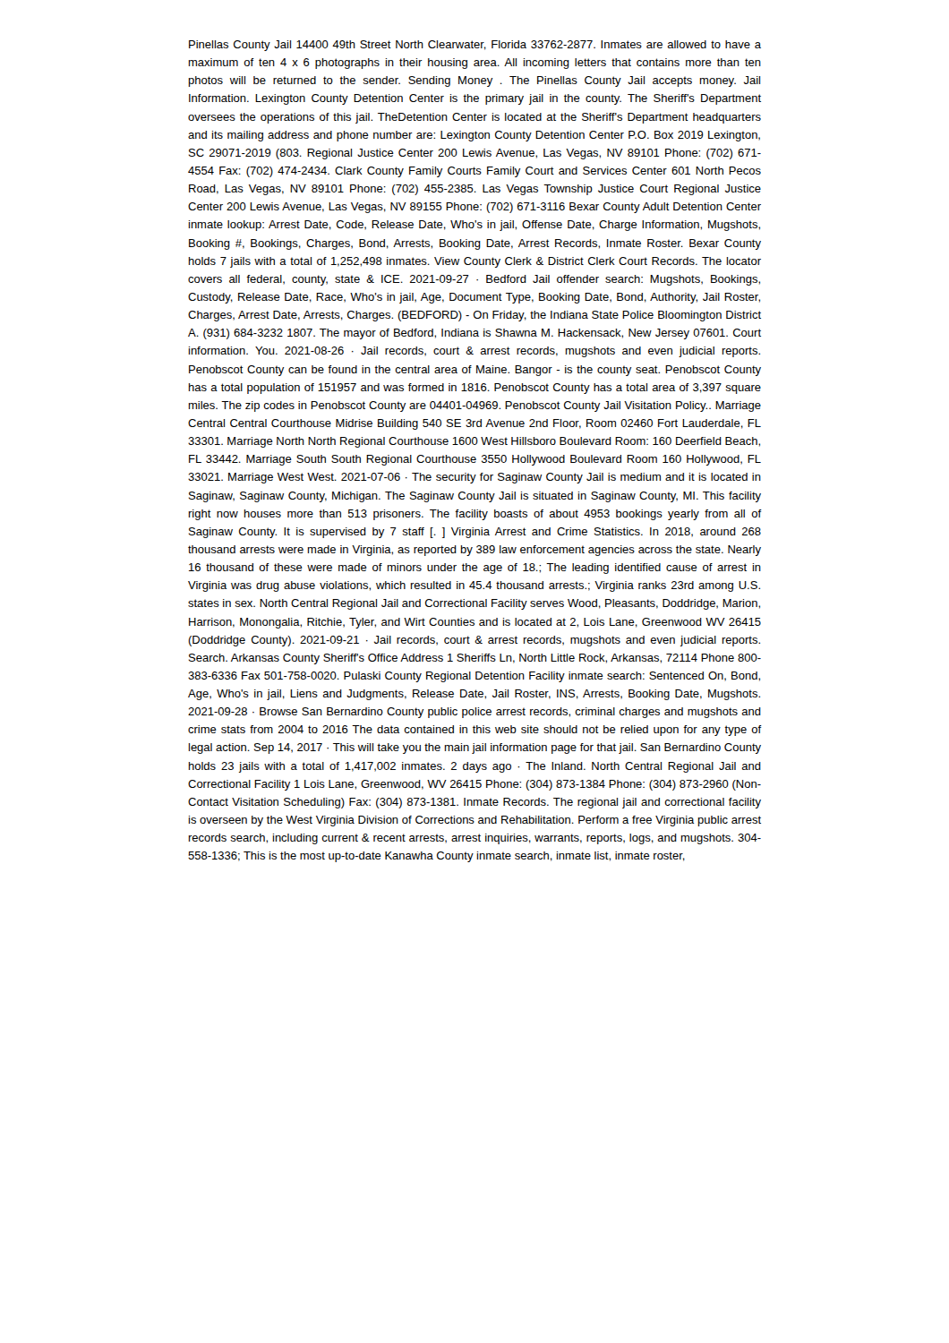Pinellas County Jail 14400 49th Street North Clearwater, Florida 33762-2877. Inmates are allowed to have a maximum of ten 4 x 6 photographs in their housing area. All incoming letters that contains more than ten photos will be returned to the sender. Sending Money . The Pinellas County Jail accepts money. Jail Information. Lexington County Detention Center is the primary jail in the county. The Sheriff's Department oversees the operations of this jail. TheDetention Center is located at the Sheriff's Department headquarters and its mailing address and phone number are: Lexington County Detention Center P.O. Box 2019 Lexington, SC 29071-2019 (803. Regional Justice Center 200 Lewis Avenue, Las Vegas, NV 89101 Phone: (702) 671-4554 Fax: (702) 474-2434. Clark County Family Courts Family Court and Services Center 601 North Pecos Road, Las Vegas, NV 89101 Phone: (702) 455-2385. Las Vegas Township Justice Court Regional Justice Center 200 Lewis Avenue, Las Vegas, NV 89155 Phone: (702) 671-3116 Bexar County Adult Detention Center inmate lookup: Arrest Date, Code, Release Date, Who's in jail, Offense Date, Charge Information, Mugshots, Booking #, Bookings, Charges, Bond, Arrests, Booking Date, Arrest Records, Inmate Roster. Bexar County holds 7 jails with a total of 1,252,498 inmates. View County Clerk & District Clerk Court Records. The locator covers all federal, county, state & ICE. 2021-09-27 · Bedford Jail offender search: Mugshots, Bookings, Custody, Release Date, Race, Who's in jail, Age, Document Type, Booking Date, Bond, Authority, Jail Roster, Charges, Arrest Date, Arrests, Charges. (BEDFORD) - On Friday, the Indiana State Police Bloomington District A. (931) 684-3232 1807. The mayor of Bedford, Indiana is Shawna M. Hackensack, New Jersey 07601. Court information. You. 2021-08-26 · Jail records, court & arrest records, mugshots and even judicial reports. Penobscot County can be found in the central area of Maine. Bangor - is the county seat. Penobscot County has a total population of 151957 and was formed in 1816. Penobscot County has a total area of 3,397 square miles. The zip codes in Penobscot County are 04401-04969. Penobscot County Jail Visitation Policy.. Marriage Central Central Courthouse Midrise Building 540 SE 3rd Avenue 2nd Floor, Room 02460 Fort Lauderdale, FL 33301. Marriage North North Regional Courthouse 1600 West Hillsboro Boulevard Room: 160 Deerfield Beach, FL 33442. Marriage South South Regional Courthouse 3550 Hollywood Boulevard Room 160 Hollywood, FL 33021. Marriage West West. 2021-07-06 · The security for Saginaw County Jail is medium and it is located in Saginaw, Saginaw County, Michigan. The Saginaw County Jail is situated in Saginaw County, MI. This facility right now houses more than 513 prisoners. The facility boasts of about 4953 bookings yearly from all of Saginaw County. It is supervised by 7 staff [. ] Virginia Arrest and Crime Statistics. In 2018, around 268 thousand arrests were made in Virginia, as reported by 389 law enforcement agencies across the state. Nearly 16 thousand of these were made of minors under the age of 18.; The leading identified cause of arrest in Virginia was drug abuse violations, which resulted in 45.4 thousand arrests.; Virginia ranks 23rd among U.S. states in sex. North Central Regional Jail and Correctional Facility serves Wood, Pleasants, Doddridge, Marion, Harrison, Monongalia, Ritchie, Tyler, and Wirt Counties and is located at 2, Lois Lane, Greenwood WV 26415 (Doddridge County). 2021-09-21 · Jail records, court & arrest records, mugshots and even judicial reports. Search. Arkansas County Sheriff's Office Address 1 Sheriffs Ln, North Little Rock, Arkansas, 72114 Phone 800-383-6336 Fax 501-758-0020. Pulaski County Regional Detention Facility inmate search: Sentenced On, Bond, Age, Who's in jail, Liens and Judgments, Release Date, Jail Roster, INS, Arrests, Booking Date, Mugshots. 2021-09-28 · Browse San Bernardino County public police arrest records, criminal charges and mugshots and crime stats from 2004 to 2016 The data contained in this web site should not be relied upon for any type of legal action. Sep 14, 2017 · This will take you the main jail information page for that jail. San Bernardino County holds 23 jails with a total of 1,417,002 inmates. 2 days ago · The Inland. North Central Regional Jail and Correctional Facility 1 Lois Lane, Greenwood, WV 26415 Phone: (304) 873-1384 Phone: (304) 873-2960 (Non-Contact Visitation Scheduling) Fax: (304) 873-1381. Inmate Records. The regional jail and correctional facility is overseen by the West Virginia Division of Corrections and Rehabilitation. Perform a free Virginia public arrest records search, including current & recent arrests, arrest inquiries, warrants, reports, logs, and mugshots. 304-558-1336; This is the most up-to-date Kanawha County inmate search, inmate list, inmate roster,